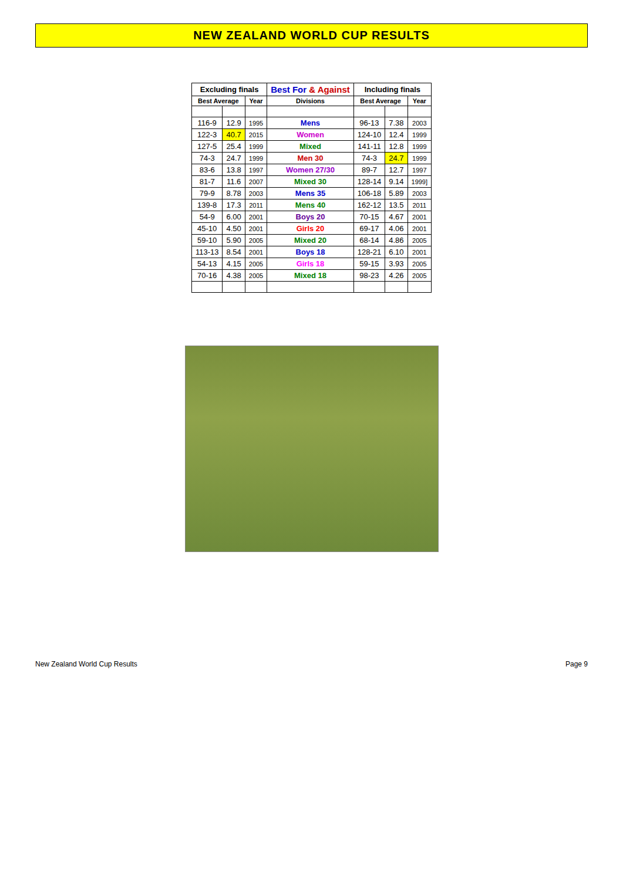NEW ZEALAND WORLD CUP RESULTS
| Excluding finals | Best For & Against | Including finals |
| Best Average | Year | Divisions | Best Average | Year |
| 116-9 | 12.9 | 1995 | Mens | 96-13 | 7.38 | 2003 |
| 122-3 | 40.7 | 2015 | Women | 124-10 | 12.4 | 1999 |
| 127-5 | 25.4 | 1999 | Mixed | 141-11 | 12.8 | 1999 |
| 74-3 | 24.7 | 1999 | Men 30 | 74-3 | 24.7 | 1999 |
| 83-6 | 13.8 | 1997 | Women 27/30 | 89-7 | 12.7 | 1997 |
| 81-7 | 11.6 | 2007 | Mixed 30 | 128-14 | 9.14 | 1999] |
| 79-9 | 8.78 | 2003 | Mens 35 | 106-18 | 5.89 | 2003 |
| 139-8 | 17.3 | 2011 | Mens 40 | 162-12 | 13.5 | 2011 |
| 54-9 | 6.00 | 2001 | Boys 20 | 70-15 | 4.67 | 2001 |
| 45-10 | 4.50 | 2001 | Girls 20 | 69-17 | 4.06 | 2001 |
| 59-10 | 5.90 | 2005 | Mixed 20 | 68-14 | 4.86 | 2005 |
| 113-13 | 8.54 | 2001 | Boys 18 | 128-21 | 6.10 | 2001 |
| 54-13 | 4.15 | 2005 | Girls 18 | 59-15 | 3.93 | 2005 |
| 70-16 | 4.38 | 2005 | Mixed 18 | 98-23 | 4.26 | 2005 |
Touch rugby player with ball
New Zealand World Cup Results Page 9